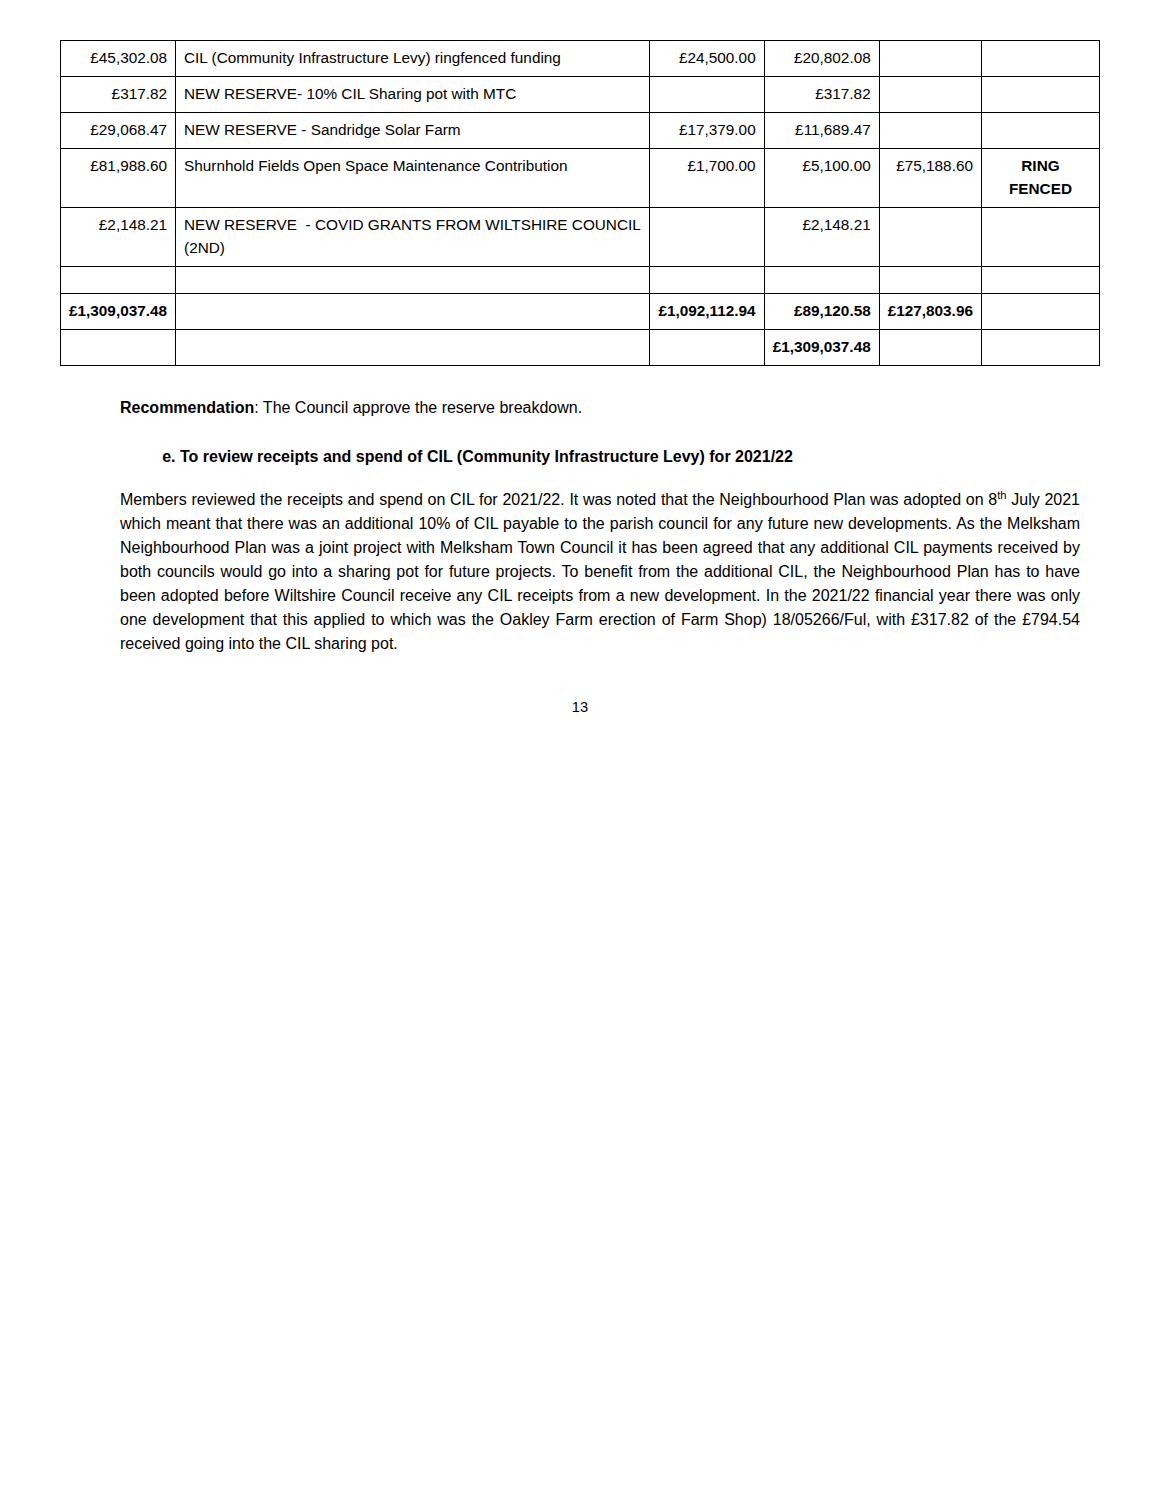| £45,302.08 | CIL (Community Infrastructure Levy) ringfenced funding | £24,500.00 | £20,802.08 | | |
| £317.82 | NEW RESERVE- 10% CIL Sharing pot with MTC | | £317.82 | | |
| £29,068.47 | NEW RESERVE - Sandridge Solar Farm | £17,379.00 | £11,689.47 | | |
| £81,988.60 | Shurnhold Fields Open Space Maintenance Contribution | £1,700.00 | £5,100.00 | £75,188.60 | RING FENCED |
| £2,148.21 | NEW RESERVE - COVID GRANTS FROM WILTSHIRE COUNCIL (2ND) | | £2,148.21 | | |
| £1,309,037.48 | | £1,092,112.94 | £89,120.58 | £127,803.96 | |
| | | | £1,309,037.48 | | |
Recommendation: The Council approve the reserve breakdown.
To review receipts and spend of CIL (Community Infrastructure Levy) for 2021/22
Members reviewed the receipts and spend on CIL for 2021/22. It was noted that the Neighbourhood Plan was adopted on 8th July 2021 which meant that there was an additional 10% of CIL payable to the parish council for any future new developments. As the Melksham Neighbourhood Plan was a joint project with Melksham Town Council it has been agreed that any additional CIL payments received by both councils would go into a sharing pot for future projects. To benefit from the additional CIL, the Neighbourhood Plan has to have been adopted before Wiltshire Council receive any CIL receipts from a new development. In the 2021/22 financial year there was only one development that this applied to which was the Oakley Farm erection of Farm Shop) 18/05266/Ful, with £317.82 of the £794.54 received going into the CIL sharing pot.
13